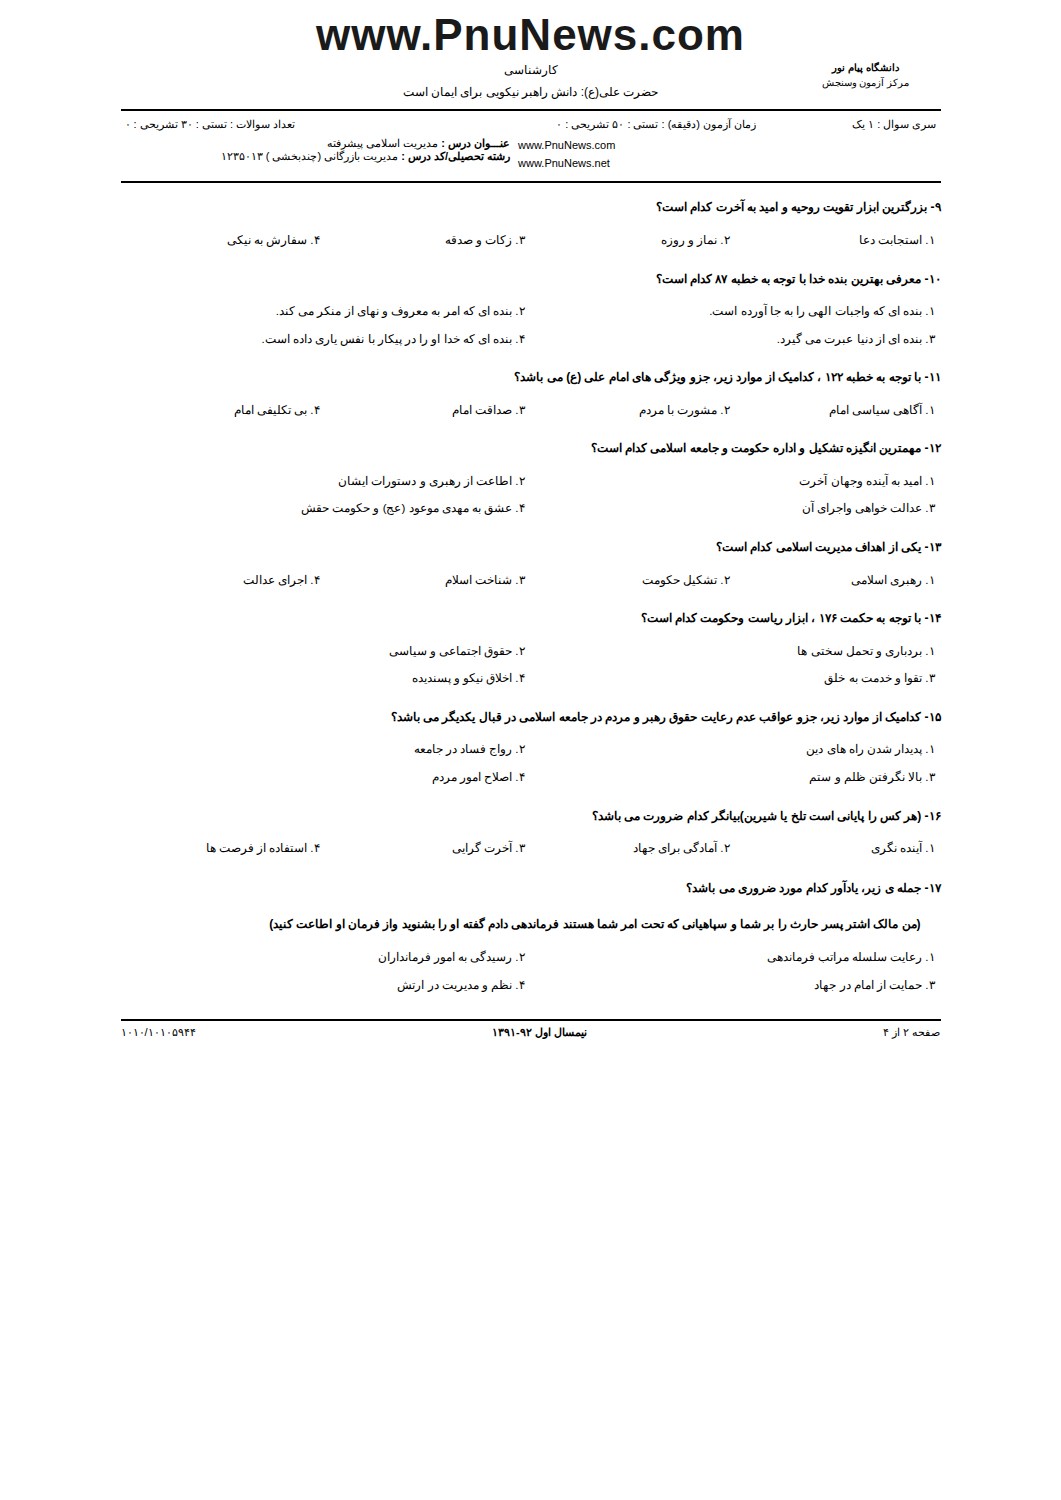www.PnuNews.com
دانشگاه پیام نور
مرکز آزمون وسنجش
کارشناسی
حضرت علی(ع): دانش راهبر نیکویی برای ایمان است
| سری سوال : ۱ یک | زمان آزمون (دقیقه) : تستی : ۵۰ تشریحی : ۰ | تعداد سوالات : تستی : ۳۰ تشریحی : ۰ |
| www.PnuNews.com www.PnuNews.net | عنـــوان درس : مدیریت اسلامی پیشرفته رشته تحصیلی/کد درس : مدیریت بازرگانی (چندبخشی ) ۱۲۳۵۰۱۳ |
۹- بزرگترین ابزار تقویت روحیه و امید به آخرت کدام است؟
| ۱. استجابت دعا | ۲. نماز و روزه | ۳. زکات و صدقه | ۴. سفارش به نیکی |
۱۰- معرفی بهترین بنده خدا با توجه به خطبه ۸۷ کدام است؟
| ۱. بنده ای که واجبات الهی را به جا آورده است. | ۲. بنده ای که امر به معروف و نهای از منکر می کند. |
| ۳. بنده ای از دنیا عبرت می گیرد. | ۴. بنده ای که خدا او را در پیکار با نفس یاری داده است. |
۱۱- با توجه به خطبه ۱۲۲ ، کدامیک از موارد زیر، جزو ویژگی های امام علی (ع) می باشد؟
| ۱. آگاهی سیاسی امام | ۲. مشورت با مردم | ۳. صداقت امام | ۴. بی تکلیفی امام |
۱۲- مهمترین انگیزه تشکیل و اداره حکومت و جامعه اسلامی کدام است؟
| ۱. امید به آینده وجهان آخرت | ۲. اطاعت از رهبری و دستورات ایشان |
| ۳. عدالت خواهی واجرای آن | ۴. عشق به مهدی موعود (عج) و حکومت حقش |
۱۳- یکی از اهداف مدیریت اسلامی کدام است؟
| ۱. رهبری اسلامی | ۲. تشکیل حکومت | ۳. شناخت اسلام | ۴. اجرای عدالت |
۱۴- با توجه به حکمت ۱۷۶ ، ابزار ریاست وحکومت کدام است؟
| ۱. بردباری و تحمل سختی ها | ۲. حقوق اجتماعی و سیاسی |
| ۳. تقوا و خدمت به خلق | ۴. اخلاق نیکو و پسندیده |
۱۵- کدامیک از موارد زیر، جزو عواقب عدم رعایت حقوق رهبر و مردم در جامعه اسلامی در قبال یکدیگر می باشد؟
| ۱. پدیدار شدن راه های دین | ۲. رواج فساد در جامعه |
| ۳. بالا نگرفتن ظلم و ستم | ۴. اصلاح امور مردم |
۱۶- (هر کس را پایانی است تلخ یا شیرین)بیانگر کدام ضرورت می باشد؟
| ۱. آینده نگری | ۲. آمادگی برای جهاد | ۳. آخرت گرایی | ۴. استفاده از فرصت ها |
۱۷- جمله ی زیر، یادآور کدام مورد ضروری می باشد؟
(من مالک اشتر پسر حارث را بر شما و سپاهیانی که تحت امر شما هستند فرماندهی دادم گفته او را بشنوید واز فرمان او اطاعت کنید)
| ۱. رعایت سلسله مراتب فرماندهی | ۲. رسیدگی به امور فرمانداران |
| ۳. حمایت از امام در جهاد | ۴. نظم و مدیریت در ارتش |
۱۰۱۰/۱۰۱۰۵۹۴۴
نیمسال اول ۹۲-۱۳۹۱
صفحه ۲ از ۴